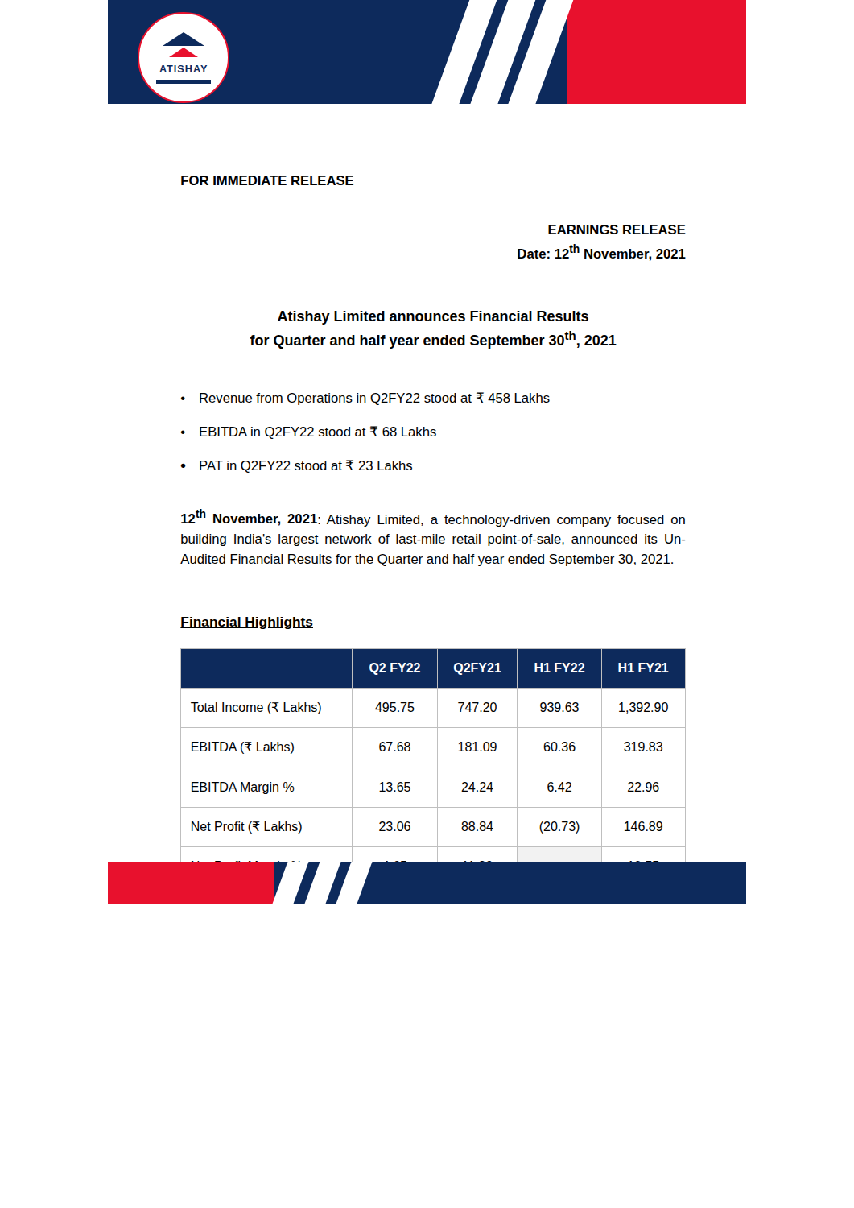ATISHAY
FOR IMMEDIATE RELEASE
EARNINGS RELEASE
Date: 12th November, 2021
Atishay Limited announces Financial Results
for Quarter and half year ended September 30th, 2021
Revenue from Operations in Q2FY22 stood at ₹ 458 Lakhs
EBITDA in Q2FY22 stood at ₹ 68 Lakhs
PAT in Q2FY22 stood at ₹ 23 Lakhs
12th November, 2021: Atishay Limited, a technology-driven company focused on building India's largest network of last-mile retail point-of-sale, announced its Un-Audited Financial Results for the Quarter and half year ended September 30, 2021.
Financial Highlights
| | Q2 FY22 | Q2FY21 | H1 FY22 | H1 FY21 |
| --- | --- | --- | --- | --- |
| Total Income (₹ Lakhs) | 495.75 | 747.20 | 939.63 | 1,392.90 |
| EBITDA (₹ Lakhs) | 67.68 | 181.09 | 60.36 | 319.83 |
| EBITDA Margin % | 13.65 | 24.24 | 6.42 | 22.96 |
| Net Profit (₹ Lakhs) | 23.06 | 88.84 | (20.73) | 146.89 |
| Net Profit Margin % | 4.65 | 11.89 | - | 10.55 |